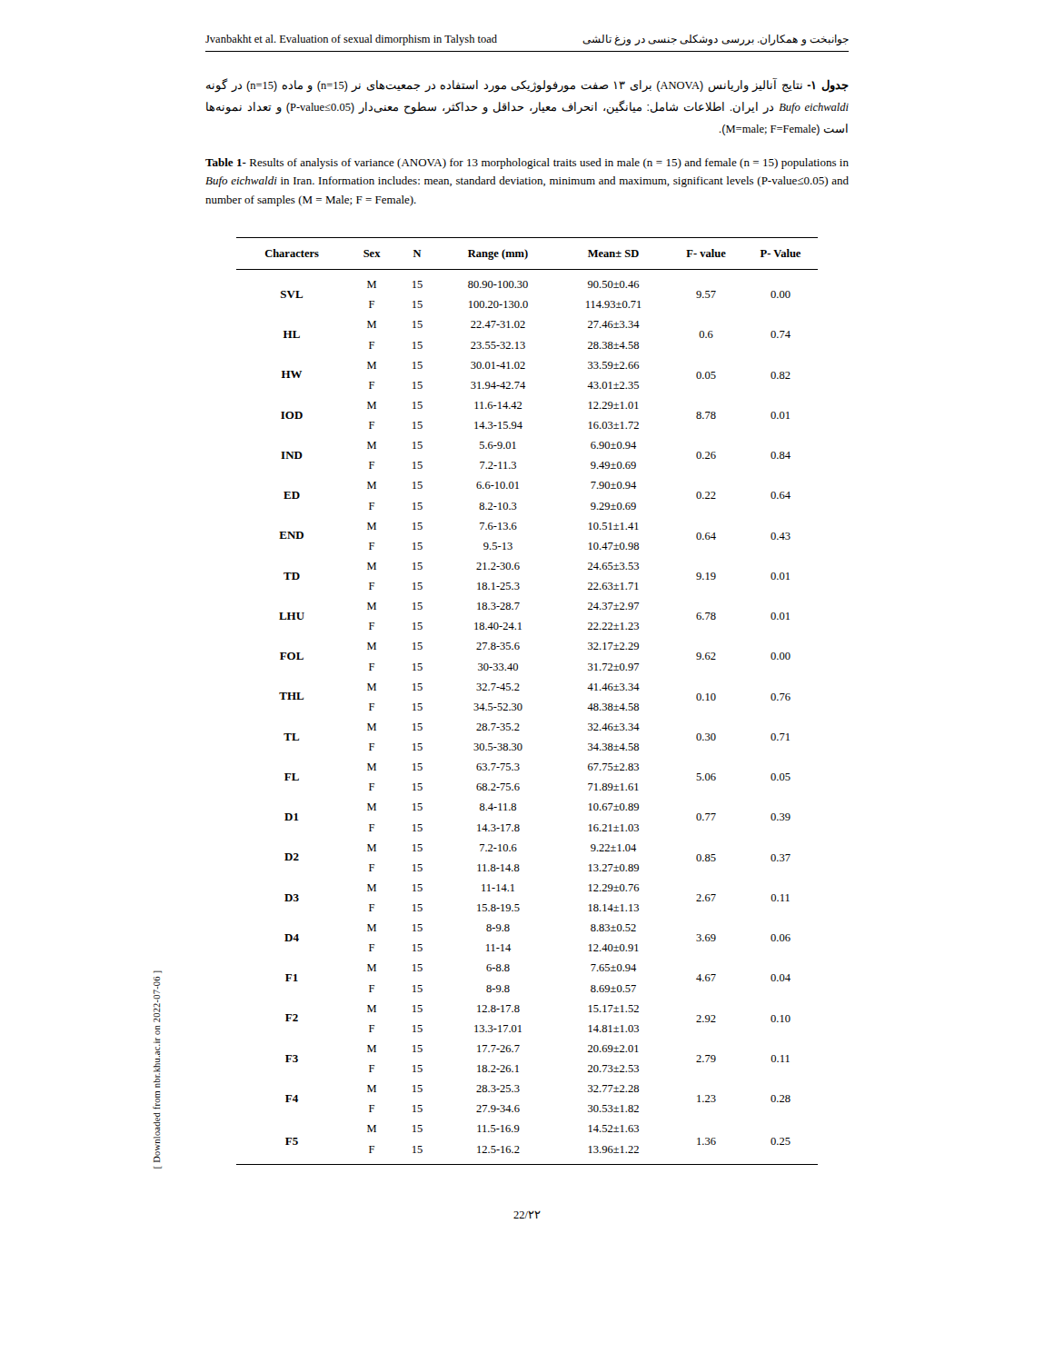[ Downloaded from nbr.khu.ac.ir on 2022-07-06 ]
Jvanbakht et al. Evaluation of sexual dimorphism in Talysh toad
جوانبخت و همکاران. بررسی دوشکلی جنسی در وزغ تالشی
جدول ۱- نتایج آنالیز واریانس (ANOVA) برای ۱۳ صفت مورفولوژیکی مورد استفاده در جمعیت‌های نر (n=15) و ماده (n=15) در گونه Bufo eichwaldi در ایران. اطلاعات شامل: میانگین، انحراف معیار، حداقل و حداکثر، سطوح معنی‌دار (P-value≤0.05) و تعداد نمونه‌ها است (M=male; F=Female).
Table 1- Results of analysis of variance (ANOVA) for 13 morphological traits used in male (n = 15) and female (n = 15) populations in Bufo eichwaldi in Iran. Information includes: mean, standard deviation, minimum and maximum, significant levels (P-value≤0.05) and number of samples (M = Male; F = Female).
| Characters | Sex | N | Range (mm) | Mean± SD | F- value | P- Value |
| --- | --- | --- | --- | --- | --- | --- |
| SVL | M | 15 | 80.90-100.30 | 90.50±0.46 | 9.57 | 0.00 |
| F | 15 | 100.20-130.0 | 114.93±0.71 |
| HL | M | 15 | 22.47-31.02 | 27.46±3.34 | 0.6 | 0.74 |
| F | 15 | 23.55-32.13 | 28.38±4.58 |
| HW | M | 15 | 30.01-41.02 | 33.59±2.66 | 0.05 | 0.82 |
| F | 15 | 31.94-42.74 | 43.01±2.35 |
| IOD | M | 15 | 11.6-14.42 | 12.29±1.01 | 8.78 | 0.01 |
| F | 15 | 14.3-15.94 | 16.03±1.72 |
| IND | M | 15 | 5.6-9.01 | 6.90±0.94 | 0.26 | 0.84 |
| F | 15 | 7.2-11.3 | 9.49±0.69 |
| ED | M | 15 | 6.6-10.01 | 7.90±0.94 | 0.22 | 0.64 |
| F | 15 | 8.2-10.3 | 9.29±0.69 |
| END | M | 15 | 7.6-13.6 | 10.51±1.41 | 0.64 | 0.43 |
| F | 15 | 9.5-13 | 10.47±0.98 |
| TD | M | 15 | 21.2-30.6 | 24.65±3.53 | 9.19 | 0.01 |
| F | 15 | 18.1-25.3 | 22.63±1.71 |
| LHU | M | 15 | 18.3-28.7 | 24.37±2.97 | 6.78 | 0.01 |
| F | 15 | 18.40-24.1 | 22.22±1.23 |
| FOL | M | 15 | 27.8-35.6 | 32.17±2.29 | 9.62 | 0.00 |
| F | 15 | 30-33.40 | 31.72±0.97 |
| THL | M | 15 | 32.7-45.2 | 41.46±3.34 | 0.10 | 0.76 |
| F | 15 | 34.5-52.30 | 48.38±4.58 |
| TL | M | 15 | 28.7-35.2 | 32.46±3.34 | 0.30 | 0.71 |
| F | 15 | 30.5-38.30 | 34.38±4.58 |
| FL | M | 15 | 63.7-75.3 | 67.75±2.83 | 5.06 | 0.05 |
| F | 15 | 68.2-75.6 | 71.89±1.61 |
| D1 | M | 15 | 8.4-11.8 | 10.67±0.89 | 0.77 | 0.39 |
| F | 15 | 14.3-17.8 | 16.21±1.03 |
| D2 | M | 15 | 7.2-10.6 | 9.22±1.04 | 0.85 | 0.37 |
| F | 15 | 11.8-14.8 | 13.27±0.89 |
| D3 | M | 15 | 11-14.1 | 12.29±0.76 | 2.67 | 0.11 |
| F | 15 | 15.8-19.5 | 18.14±1.13 |
| D4 | M | 15 | 8-9.8 | 8.83±0.52 | 3.69 | 0.06 |
| F | 15 | 11-14 | 12.40±0.91 |
| F1 | M | 15 | 6-8.8 | 7.65±0.94 | 4.67 | 0.04 |
| F | 15 | 8-9.8 | 8.69±0.57 |
| F2 | M | 15 | 12.8-17.8 | 15.17±1.52 | 2.92 | 0.10 |
| F | 15 | 13.3-17.01 | 14.81±1.03 |
| F3 | M | 15 | 17.7-26.7 | 20.69±2.01 | 2.79 | 0.11 |
| F | 15 | 18.2-26.1 | 20.73±2.53 |
| F4 | M | 15 | 28.3-25.3 | 32.77±2.28 | 1.23 | 0.28 |
| F | 15 | 27.9-34.6 | 30.53±1.82 |
| F5 | M | 15 | 11.5-16.9 | 14.52±1.63 | 1.36 | 0.25 |
| F | 15 | 12.5-16.2 | 13.96±1.22 |
22/۲۲